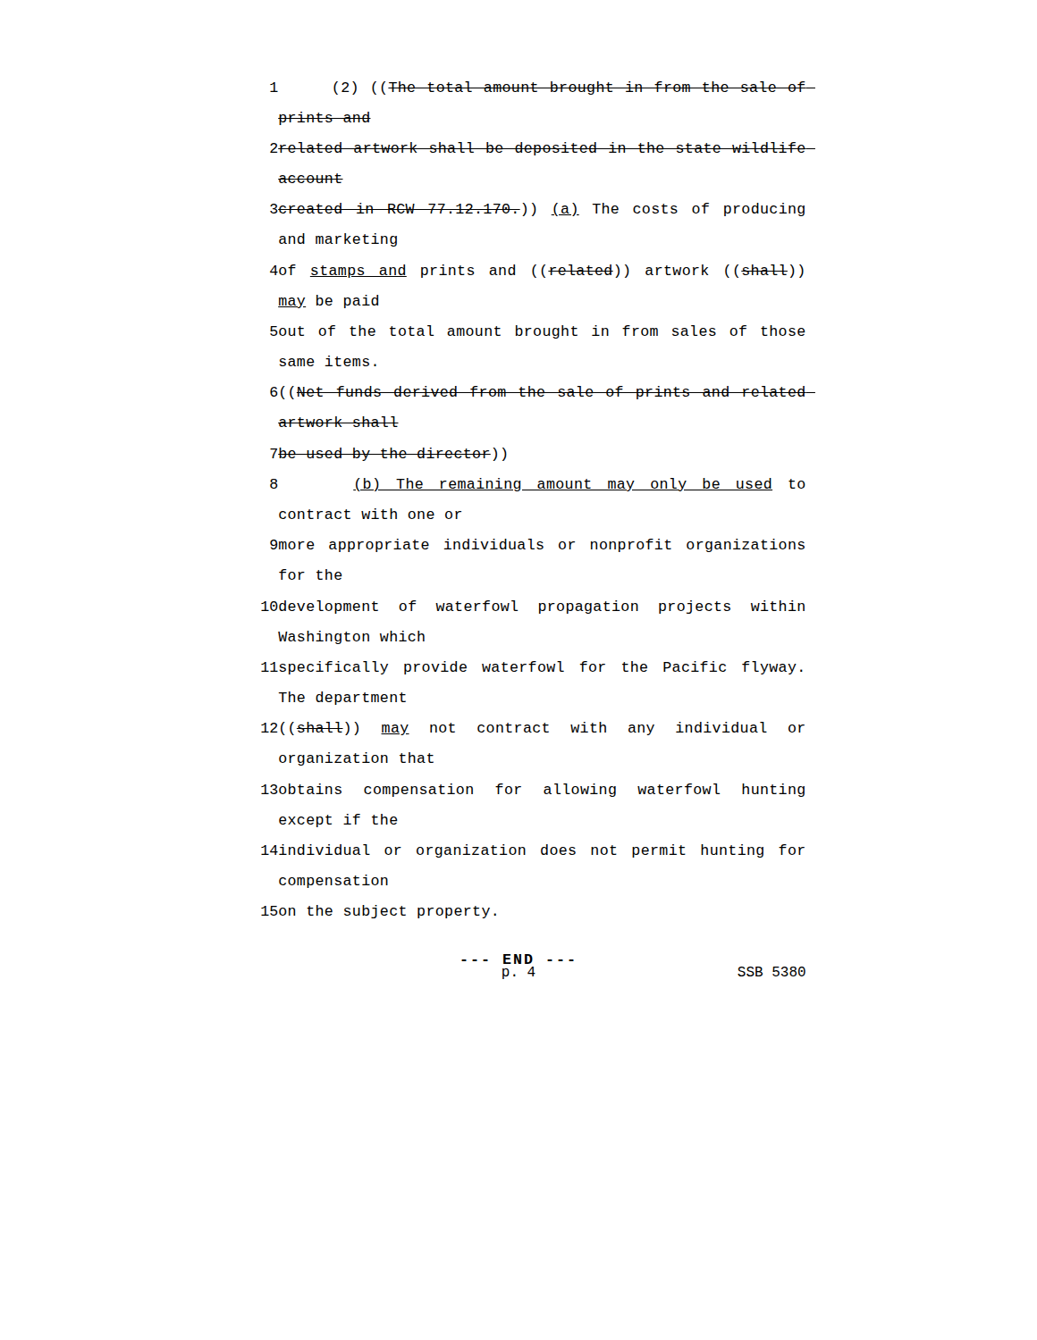| 1 | (2) (( The total amount brought in from the sale of prints and |
| 2 | related artwork shall be deposited in the state wildlife account |
| 3 | created in RCW 77.12.170. )) (a) The costs of producing and marketing |
| 4 | of stamps and prints and (( related )) artwork (( shall )) may be paid |
| 5 | out of the total amount brought in from sales of those same items. |
| 6 | (( Net funds derived from the sale of prints and related artwork shall |
| 7 | be used by the director )) |
| 8 | (b) The remaining amount may only be used to contract with one or |
| 9 | more appropriate individuals or nonprofit organizations for the |
| 10 | development of waterfowl propagation projects within Washington which |
| 11 | specifically provide waterfowl for the Pacific flyway. The department |
| 12 | (( shall )) may not contract with any individual or organization that |
| 13 | obtains compensation for allowing waterfowl hunting except if the |
| 14 | individual or organization does not permit hunting for compensation |
| 15 | on the subject property. |
--- END ---
p. 4
SSB 5380